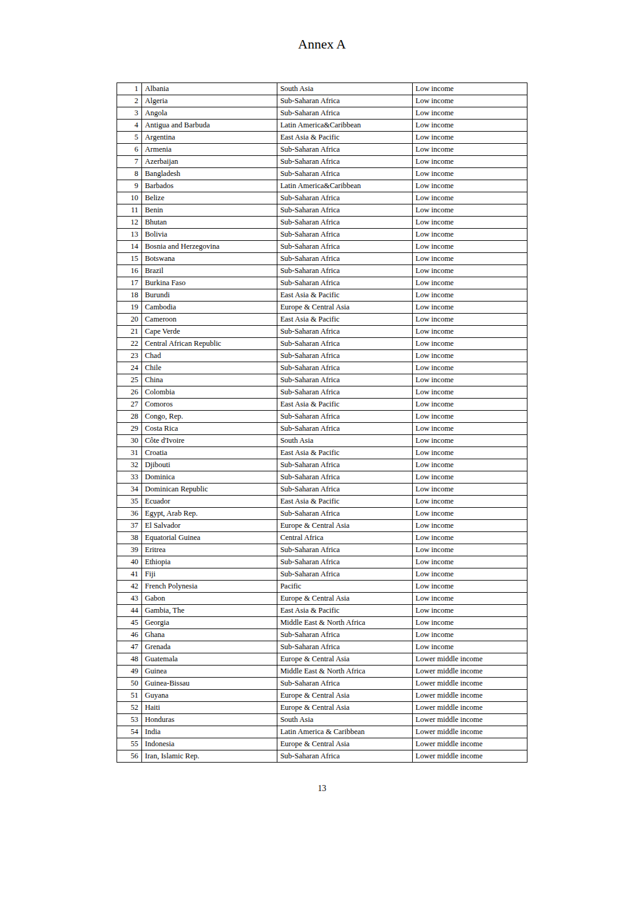Annex A
| 1 | Albania | South Asia | Low income |
| 2 | Algeria | Sub-Saharan Africa | Low income |
| 3 | Angola | Sub-Saharan Africa | Low income |
| 4 | Antigua and Barbuda | Latin America&Caribbean | Low income |
| 5 | Argentina | East Asia & Pacific | Low income |
| 6 | Armenia | Sub-Saharan Africa | Low income |
| 7 | Azerbaijan | Sub-Saharan Africa | Low income |
| 8 | Bangladesh | Sub-Saharan Africa | Low income |
| 9 | Barbados | Latin America&Caribbean | Low income |
| 10 | Belize | Sub-Saharan Africa | Low income |
| 11 | Benin | Sub-Saharan Africa | Low income |
| 12 | Bhutan | Sub-Saharan Africa | Low income |
| 13 | Bolivia | Sub-Saharan Africa | Low income |
| 14 | Bosnia and Herzegovina | Sub-Saharan Africa | Low income |
| 15 | Botswana | Sub-Saharan Africa | Low income |
| 16 | Brazil | Sub-Saharan Africa | Low income |
| 17 | Burkina Faso | Sub-Saharan Africa | Low income |
| 18 | Burundi | East Asia & Pacific | Low income |
| 19 | Cambodia | Europe & Central Asia | Low income |
| 20 | Cameroon | East Asia & Pacific | Low income |
| 21 | Cape Verde | Sub-Saharan Africa | Low income |
| 22 | Central African Republic | Sub-Saharan Africa | Low income |
| 23 | Chad | Sub-Saharan Africa | Low income |
| 24 | Chile | Sub-Saharan Africa | Low income |
| 25 | China | Sub-Saharan Africa | Low income |
| 26 | Colombia | Sub-Saharan Africa | Low income |
| 27 | Comoros | East Asia & Pacific | Low income |
| 28 | Congo, Rep. | Sub-Saharan Africa | Low income |
| 29 | Costa Rica | Sub-Saharan Africa | Low income |
| 30 | Côte d'Ivoire | South Asia | Low income |
| 31 | Croatia | East Asia & Pacific | Low income |
| 32 | Djibouti | Sub-Saharan Africa | Low income |
| 33 | Dominica | Sub-Saharan Africa | Low income |
| 34 | Dominican Republic | Sub-Saharan Africa | Low income |
| 35 | Ecuador | East Asia & Pacific | Low income |
| 36 | Egypt, Arab Rep. | Sub-Saharan Africa | Low income |
| 37 | El Salvador | Europe & Central Asia | Low income |
| 38 | Equatorial Guinea | Central Africa | Low income |
| 39 | Eritrea | Sub-Saharan Africa | Low income |
| 40 | Ethiopia | Sub-Saharan Africa | Low income |
| 41 | Fiji | Sub-Saharan Africa | Low income |
| 42 | French Polynesia | Pacific | Low income |
| 43 | Gabon | Europe & Central Asia | Low income |
| 44 | Gambia, The | East Asia & Pacific | Low income |
| 45 | Georgia | Middle East & North Africa | Low income |
| 46 | Ghana | Sub-Saharan Africa | Low income |
| 47 | Grenada | Sub-Saharan Africa | Low income |
| 48 | Guatemala | Europe & Central Asia | Lower middle income |
| 49 | Guinea | Middle East & North Africa | Lower middle income |
| 50 | Guinea-Bissau | Sub-Saharan Africa | Lower middle income |
| 51 | Guyana | Europe & Central Asia | Lower middle income |
| 52 | Haiti | Europe & Central Asia | Lower middle income |
| 53 | Honduras | South Asia | Lower middle income |
| 54 | India | Latin America & Caribbean | Lower middle income |
| 55 | Indonesia | Europe & Central Asia | Lower middle income |
| 56 | Iran, Islamic Rep. | Sub-Saharan Africa | Lower middle income |
13